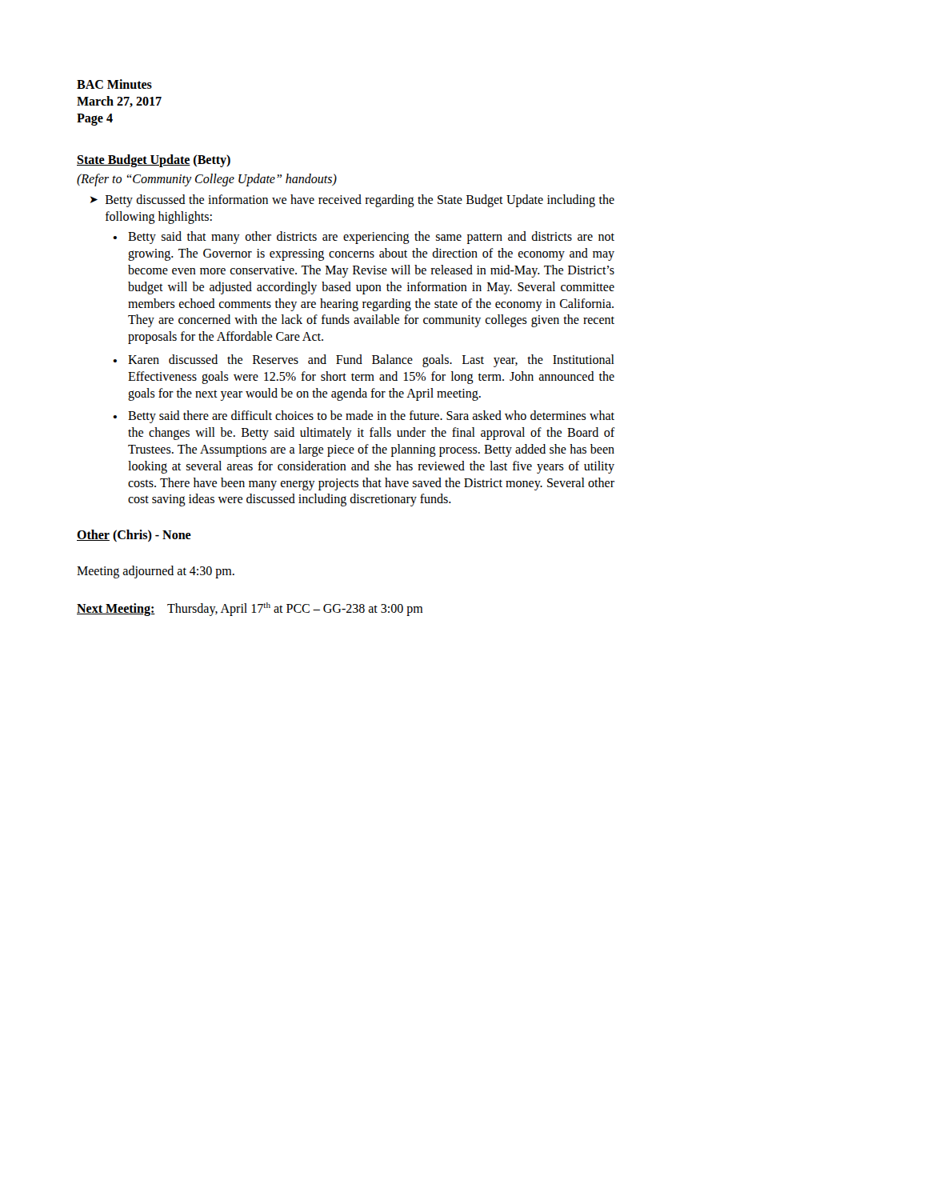BAC Minutes
March 27, 2017
Page 4
State Budget Update (Betty)
(Refer to “Community College Update” handouts)
Betty discussed the information we have received regarding the State Budget Update including the following highlights:
Betty said that many other districts are experiencing the same pattern and districts are not growing. The Governor is expressing concerns about the direction of the economy and may become even more conservative. The May Revise will be released in mid-May. The District’s budget will be adjusted accordingly based upon the information in May. Several committee members echoed comments they are hearing regarding the state of the economy in California. They are concerned with the lack of funds available for community colleges given the recent proposals for the Affordable Care Act.
Karen discussed the Reserves and Fund Balance goals. Last year, the Institutional Effectiveness goals were 12.5% for short term and 15% for long term. John announced the goals for the next year would be on the agenda for the April meeting.
Betty said there are difficult choices to be made in the future. Sara asked who determines what the changes will be. Betty said ultimately it falls under the final approval of the Board of Trustees. The Assumptions are a large piece of the planning process. Betty added she has been looking at several areas for consideration and she has reviewed the last five years of utility costs. There have been many energy projects that have saved the District money. Several other cost saving ideas were discussed including discretionary funds.
Other (Chris) - None
Meeting adjourned at 4:30 pm.
Next Meeting: Thursday, April 17th at PCC – GG-238 at 3:00 pm